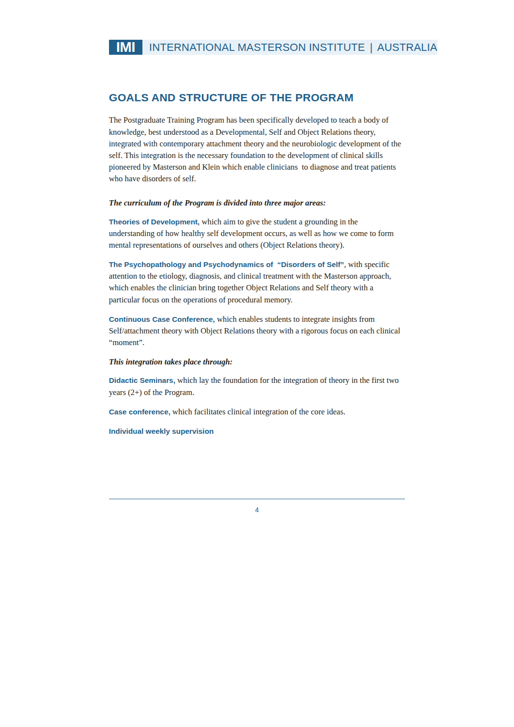IMI
INTERNATIONAL MASTERSON INSTITUTE | AUSTRALIA
GOALS AND STRUCTURE OF THE PROGRAM
The Postgraduate Training Program has been specifically developed to teach a body of knowledge, best understood as a Developmental, Self and Object Relations theory, integrated with contemporary attachment theory and the neurobiologic development of the self. This integration is the necessary foundation to the development of clinical skills pioneered by Masterson and Klein which enable clinicians to diagnose and treat patients who have disorders of self.
The curriculum of the Program is divided into three major areas:
Theories of Development, which aim to give the student a grounding in the understanding of how healthy self development occurs, as well as how we come to form mental representations of ourselves and others (Object Relations theory).
The Psychopathology and Psychodynamics of “Disorders of Self”, with specific attention to the etiology, diagnosis, and clinical treatment with the Masterson approach, which enables the clinician bring together Object Relations and Self theory with a particular focus on the operations of procedural memory.
Continuous Case Conference, which enables students to integrate insights from Self/attachment theory with Object Relations theory with a rigorous focus on each clinical “moment”.
This integration takes place through:
Didactic Seminars, which lay the foundation for the integration of theory in the first two years (2+) of the Program.
Case conference, which facilitates clinical integration of the core ideas.
Individual weekly supervision
4